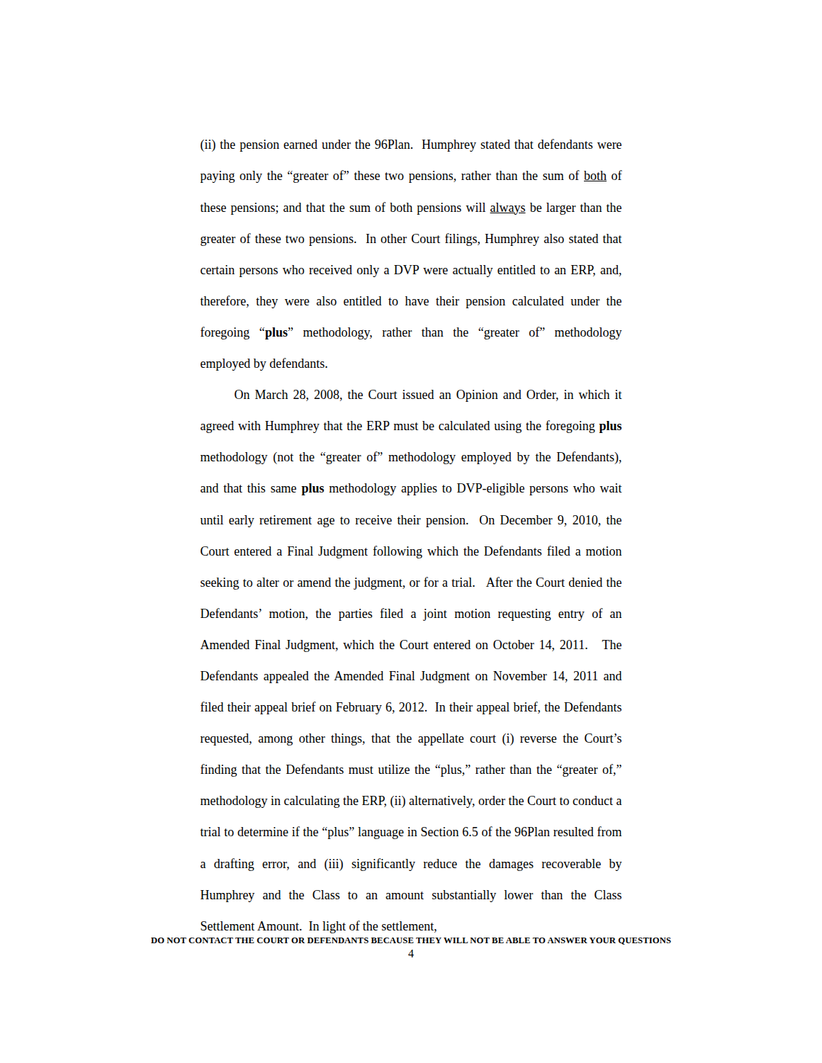(ii) the pension earned under the 96Plan. Humphrey stated that defendants were paying only the “greater of” these two pensions, rather than the sum of both of these pensions; and that the sum of both pensions will always be larger than the greater of these two pensions. In other Court filings, Humphrey also stated that certain persons who received only a DVP were actually entitled to an ERP, and, therefore, they were also entitled to have their pension calculated under the foregoing “plus” methodology, rather than the “greater of” methodology employed by defendants.
On March 28, 2008, the Court issued an Opinion and Order, in which it agreed with Humphrey that the ERP must be calculated using the foregoing plus methodology (not the “greater of” methodology employed by the Defendants), and that this same plus methodology applies to DVP-eligible persons who wait until early retirement age to receive their pension. On December 9, 2010, the Court entered a Final Judgment following which the Defendants filed a motion seeking to alter or amend the judgment, or for a trial. After the Court denied the Defendants’ motion, the parties filed a joint motion requesting entry of an Amended Final Judgment, which the Court entered on October 14, 2011. The Defendants appealed the Amended Final Judgment on November 14, 2011 and filed their appeal brief on February 6, 2012. In their appeal brief, the Defendants requested, among other things, that the appellate court (i) reverse the Court’s finding that the Defendants must utilize the “plus,” rather than the “greater of,” methodology in calculating the ERP, (ii) alternatively, order the Court to conduct a trial to determine if the “plus” language in Section 6.5 of the 96Plan resulted from a drafting error, and (iii) significantly reduce the damages recoverable by Humphrey and the Class to an amount substantially lower than the Class Settlement Amount. In light of the settlement,
DO NOT CONTACT THE COURT OR DEFENDANTS BECAUSE THEY WILL NOT BE ABLE TO ANSWER YOUR QUESTIONS
4